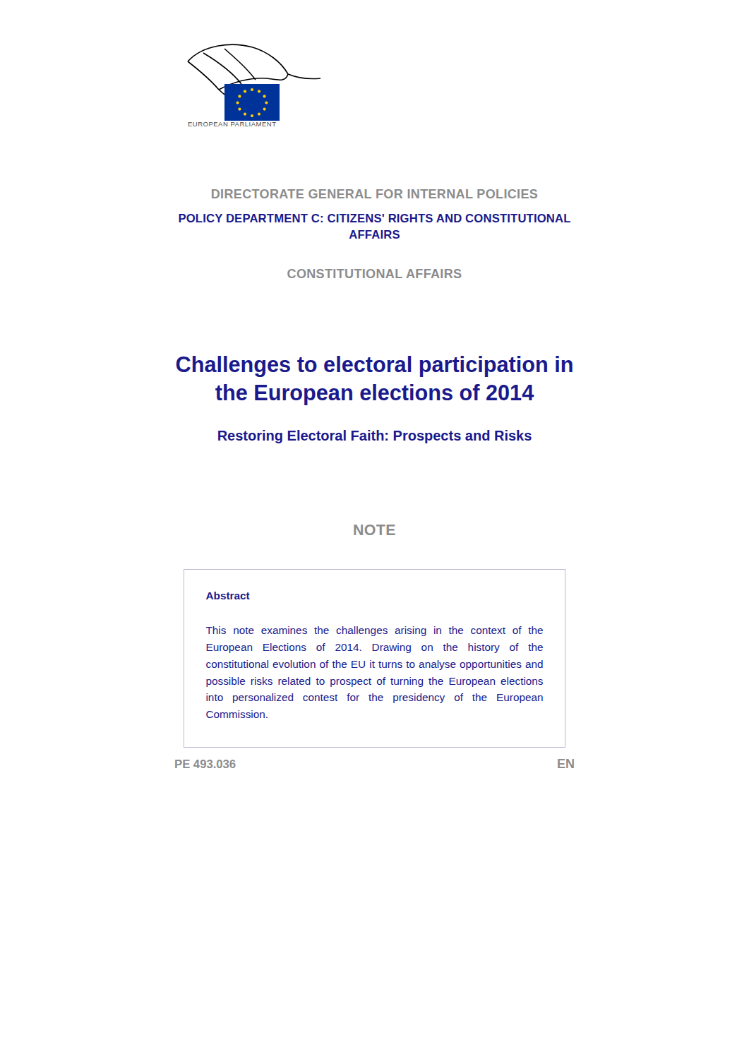EUROPEAN PARLIAMENT
DIRECTORATE GENERAL FOR INTERNAL POLICIES
POLICY DEPARTMENT C: CITIZENS' RIGHTS AND CONSTITUTIONAL AFFAIRS
CONSTITUTIONAL AFFAIRS
Challenges to electoral participation in the European elections of 2014
Restoring Electoral Faith: Prospects and Risks
NOTE
Abstract
This note examines the challenges arising in the context of the European Elections of 2014. Drawing on the history of the constitutional evolution of the EU it turns to analyse opportunities and possible risks related to prospect of turning the European elections into personalized contest for the presidency of the European Commission.
PE 493.036 EN